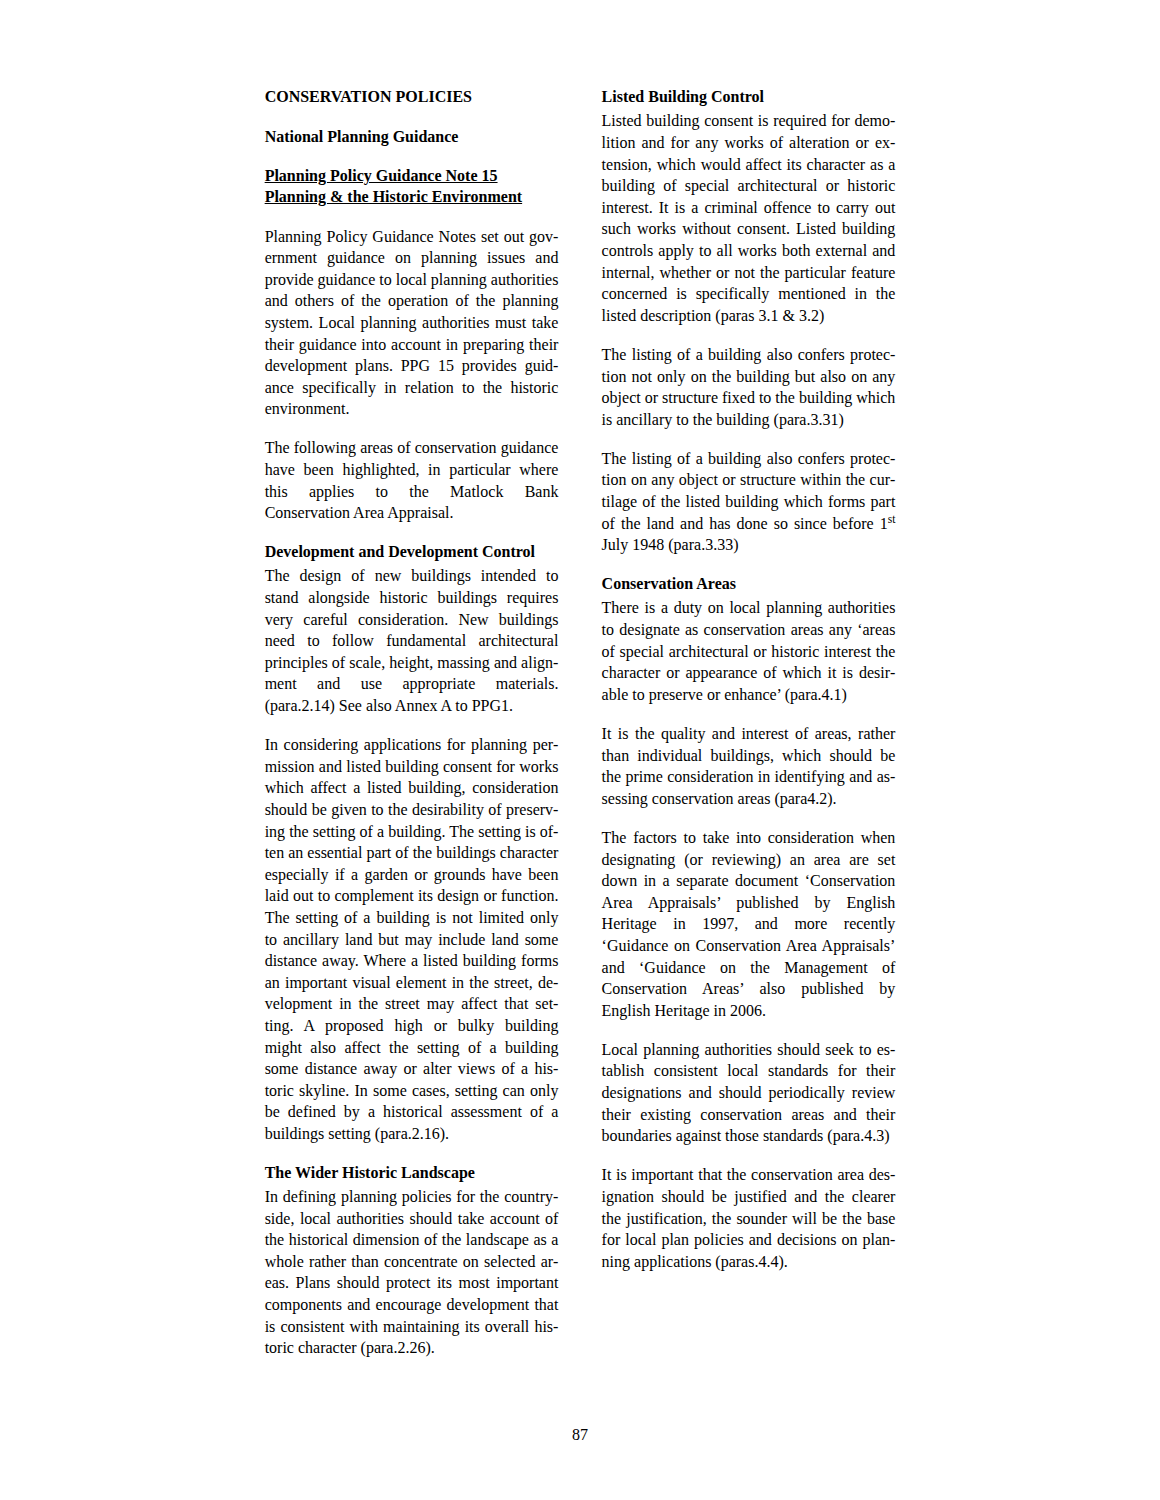CONSERVATION POLICIES
National Planning Guidance
Planning Policy Guidance Note 15 Planning & the Historic Environment
Planning Policy Guidance Notes set out government guidance on planning issues and provide guidance to local planning authorities and others of the operation of the planning system. Local planning authorities must take their guidance into account in preparing their development plans. PPG 15 provides guidance specifically in relation to the historic environment.
The following areas of conservation guidance have been highlighted, in particular where this applies to the Matlock Bank Conservation Area Appraisal.
Development and Development Control
The design of new buildings intended to stand alongside historic buildings requires very careful consideration. New buildings need to follow fundamental architectural principles of scale, height, massing and alignment and use appropriate materials. (para.2.14) See also Annex A to PPG1.
In considering applications for planning permission and listed building consent for works which affect a listed building, consideration should be given to the desirability of preserving the setting of a building. The setting is often an essential part of the buildings character especially if a garden or grounds have been laid out to complement its design or function. The setting of a building is not limited only to ancillary land but may include land some distance away. Where a listed building forms an important visual element in the street, development in the street may affect that setting. A proposed high or bulky building might also affect the setting of a building some distance away or alter views of a historic skyline. In some cases, setting can only be defined by a historical assessment of a buildings setting (para.2.16).
The Wider Historic Landscape
In defining planning policies for the countryside, local authorities should take account of the historical dimension of the landscape as a whole rather than concentrate on selected areas. Plans should protect its most important components and encourage development that is consistent with maintaining its overall historic character (para.2.26).
Listed Building Control
Listed building consent is required for demolition and for any works of alteration or extension, which would affect its character as a building of special architectural or historic interest. It is a criminal offence to carry out such works without consent. Listed building controls apply to all works both external and internal, whether or not the particular feature concerned is specifically mentioned in the listed description (paras 3.1 & 3.2)
The listing of a building also confers protection not only on the building but also on any object or structure fixed to the building which is ancillary to the building (para.3.31)
The listing of a building also confers protection on any object or structure within the curtilage of the listed building which forms part of the land and has done so since before 1st July 1948 (para.3.33)
Conservation Areas
There is a duty on local planning authorities to designate as conservation areas any ‘areas of special architectural or historic interest the character or appearance of which it is desirable to preserve or enhance’ (para.4.1)
It is the quality and interest of areas, rather than individual buildings, which should be the prime consideration in identifying and assessing conservation areas (para4.2).
The factors to take into consideration when designating (or reviewing) an area are set down in a separate document ‘Conservation Area Appraisals’ published by English Heritage in 1997, and more recently ‘Guidance on Conservation Area Appraisals’ and ‘Guidance on the Management of Conservation Areas’ also published by English Heritage in 2006.
Local planning authorities should seek to establish consistent local standards for their designations and should periodically review their existing conservation areas and their boundaries against those standards (para.4.3)
It is important that the conservation area designation should be justified and the clearer the justification, the sounder will be the base for local plan policies and decisions on planning applications (paras.4.4).
87